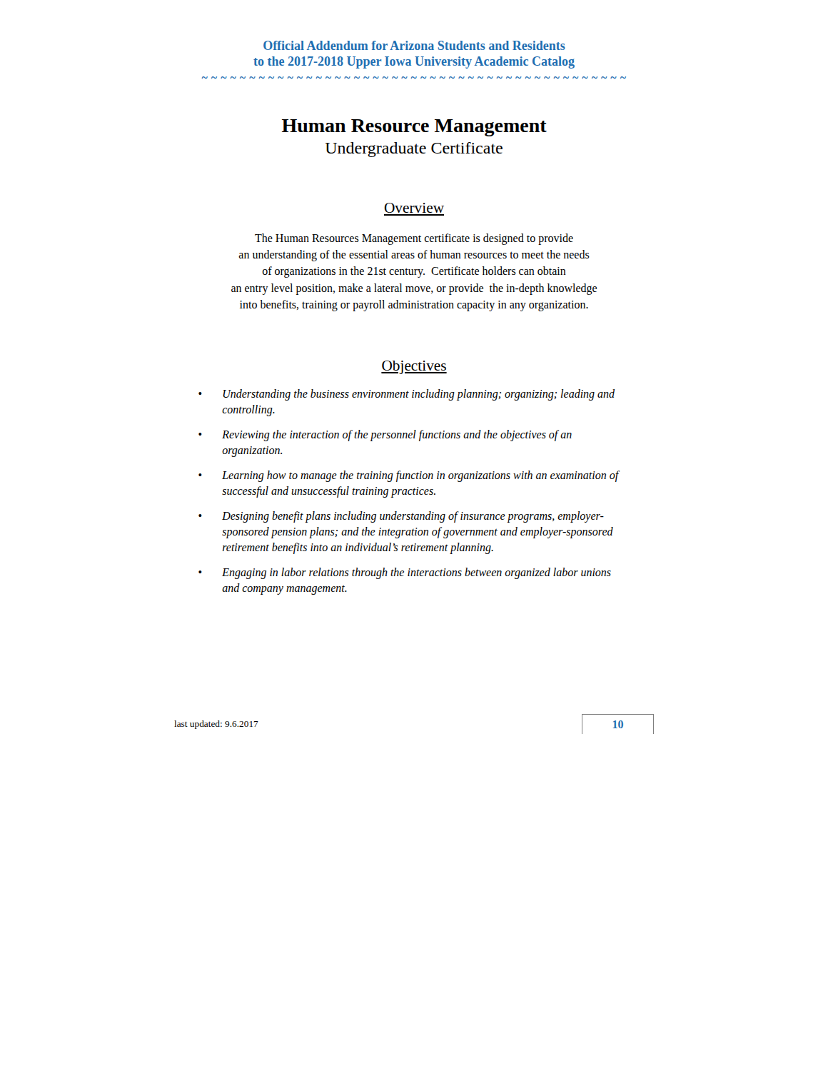Official Addendum for Arizona Students and Residents
to the 2017-2018 Upper Iowa University Academic Catalog
~ ~ ~ ~ ~ ~ ~ ~ ~ ~ ~ ~ ~ ~ ~ ~ ~ ~ ~ ~ ~ ~ ~ ~ ~ ~ ~ ~ ~ ~ ~ ~ ~ ~ ~ ~ ~ ~ ~ ~ ~ ~ ~ ~ ~
Human Resource Management
Undergraduate Certificate
Overview
The Human Resources Management certificate is designed to provide
an understanding of the essential areas of human resources to meet the needs
of organizations in the 21st century. Certificate holders can obtain
an entry level position, make a lateral move, or provide the in-depth knowledge
into benefits, training or payroll administration capacity in any organization.
Objectives
Understanding the business environment including planning; organizing; leading and controlling.
Reviewing the interaction of the personnel functions and the objectives of an organization.
Learning how to manage the training function in organizations with an examination of successful and unsuccessful training practices.
Designing benefit plans including understanding of insurance programs, employer-sponsored pension plans; and the integration of government and employer-sponsored retirement benefits into an individual’s retirement planning.
Engaging in labor relations through the interactions between organized labor unions and company management.
last updated: 9.6.2017
10